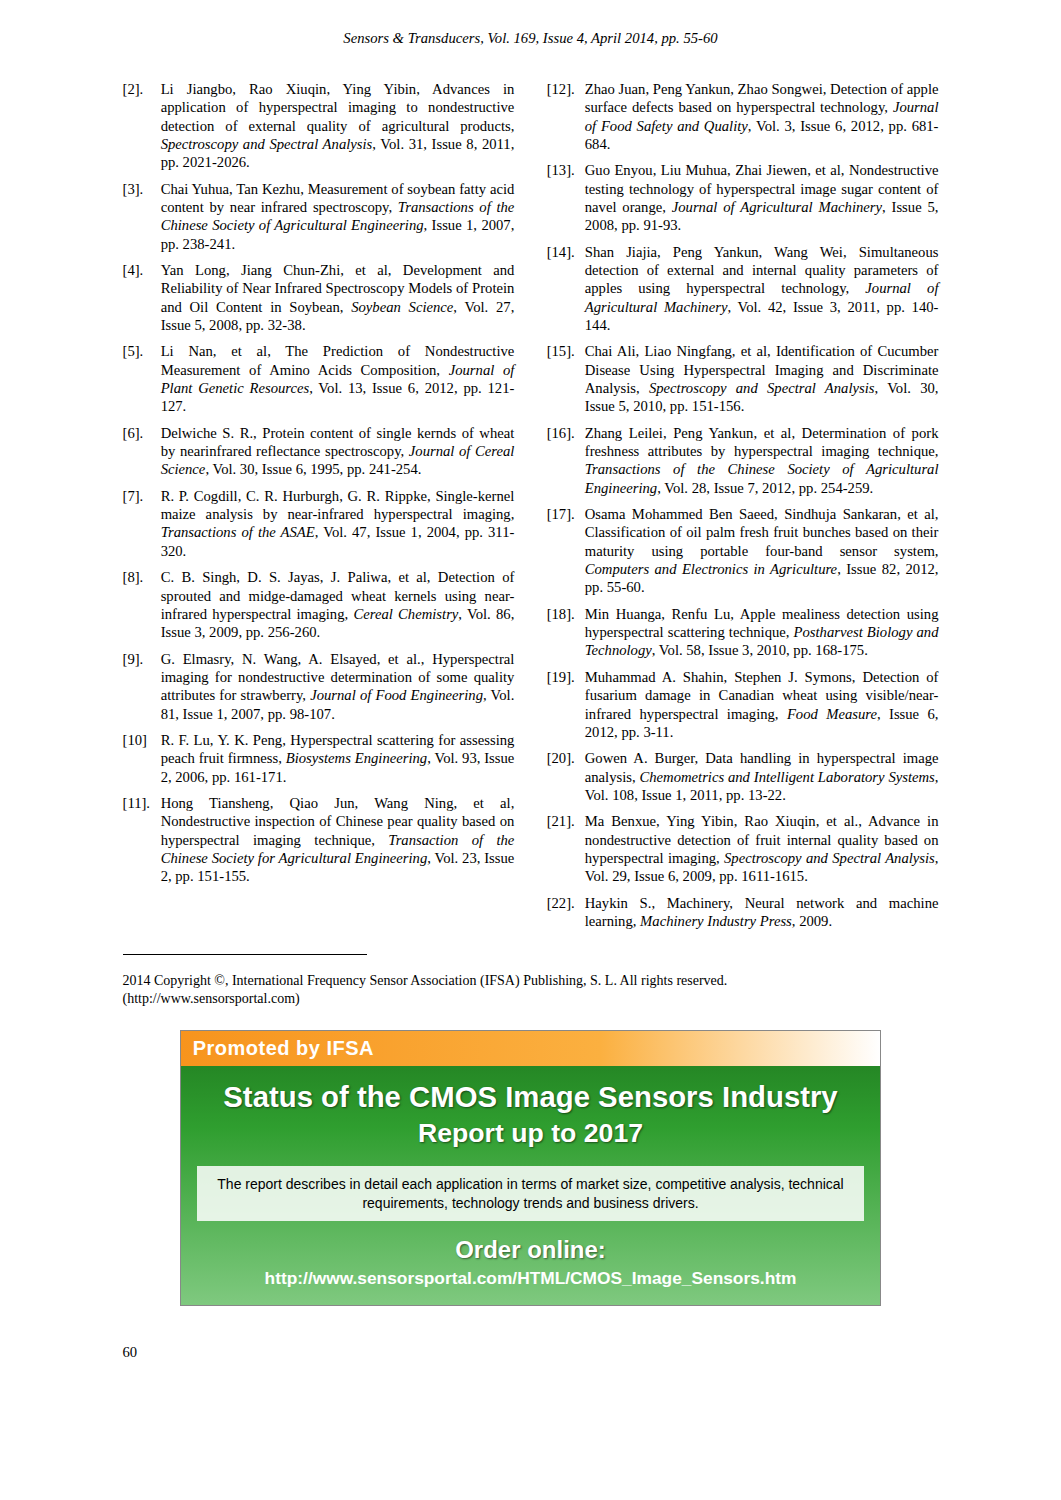Sensors & Transducers, Vol. 169, Issue 4, April 2014, pp. 55-60
[2]. Li Jiangbo, Rao Xiuqin, Ying Yibin, Advances in application of hyperspectral imaging to nondestructive detection of external quality of agricultural products, Spectroscopy and Spectral Analysis, Vol. 31, Issue 8, 2011, pp. 2021-2026.
[3]. Chai Yuhua, Tan Kezhu, Measurement of soybean fatty acid content by near infrared spectroscopy, Transactions of the Chinese Society of Agricultural Engineering, Issue 1, 2007, pp. 238-241.
[4]. Yan Long, Jiang Chun-Zhi, et al, Development and Reliability of Near Infrared Spectroscopy Models of Protein and Oil Content in Soybean, Soybean Science, Vol. 27, Issue 5, 2008, pp. 32-38.
[5]. Li Nan, et al, The Prediction of Nondestructive Measurement of Amino Acids Composition, Journal of Plant Genetic Resources, Vol. 13, Issue 6, 2012, pp. 121-127.
[6]. Delwiche S. R., Protein content of single kernds of wheat by nearinfrared reflectance spectroscopy, Journal of Cereal Science, Vol. 30, Issue 6, 1995, pp. 241-254.
[7]. R. P. Cogdill, C. R. Hurburgh, G. R. Rippke, Single-kernel maize analysis by near-infrared hyperspectral imaging, Transactions of the ASAE, Vol. 47, Issue 1, 2004, pp. 311-320.
[8]. C. B. Singh, D. S. Jayas, J. Paliwa, et al, Detection of sprouted and midge-damaged wheat kernels using near-infrared hyperspectral imaging, Cereal Chemistry, Vol. 86, Issue 3, 2009, pp. 256-260.
[9]. G. Elmasry, N. Wang, A. Elsayed, et al., Hyperspectral imaging for nondestructive determination of some quality attributes for strawberry, Journal of Food Engineering, Vol. 81, Issue 1, 2007, pp. 98-107.
[10] R. F. Lu, Y. K. Peng, Hyperspectral scattering for assessing peach fruit firmness, Biosystems Engineering, Vol. 93, Issue 2, 2006, pp. 161-171.
[11]. Hong Tiansheng, Qiao Jun, Wang Ning, et al, Nondestructive inspection of Chinese pear quality based on hyperspectral imaging technique, Transaction of the Chinese Society for Agricultural Engineering, Vol. 23, Issue 2, pp. 151-155.
[12]. Zhao Juan, Peng Yankun, Zhao Songwei, Detection of apple surface defects based on hyperspectral technology, Journal of Food Safety and Quality, Vol. 3, Issue 6, 2012, pp. 681-684.
[13]. Guo Enyou, Liu Muhua, Zhai Jiewen, et al, Nondestructive testing technology of hyperspectral image sugar content of navel orange, Journal of Agricultural Machinery, Issue 5, 2008, pp. 91-93.
[14]. Shan Jiajia, Peng Yankun, Wang Wei, Simultaneous detection of external and internal quality parameters of apples using hyperspectral technology, Journal of Agricultural Machinery, Vol. 42, Issue 3, 2011, pp. 140-144.
[15]. Chai Ali, Liao Ningfang, et al, Identification of Cucumber Disease Using Hyperspectral Imaging and Discriminate Analysis, Spectroscopy and Spectral Analysis, Vol. 30, Issue 5, 2010, pp. 151-156.
[16]. Zhang Leilei, Peng Yankun, et al, Determination of pork freshness attributes by hyperspectral imaging technique, Transactions of the Chinese Society of Agricultural Engineering, Vol. 28, Issue 7, 2012, pp. 254-259.
[17]. Osama Mohammed Ben Saeed, Sindhuja Sankaran, et al, Classification of oil palm fresh fruit bunches based on their maturity using portable four-band sensor system, Computers and Electronics in Agriculture, Issue 82, 2012, pp. 55-60.
[18]. Min Huanga, Renfu Lu, Apple mealiness detection using hyperspectral scattering technique, Postharvest Biology and Technology, Vol. 58, Issue 3, 2010, pp. 168-175.
[19]. Muhammad A. Shahin, Stephen J. Symons, Detection of fusarium damage in Canadian wheat using visible/near-infrared hyperspectral imaging, Food Measure, Issue 6, 2012, pp. 3-11.
[20]. Gowen A. Burger, Data handling in hyperspectral image analysis, Chemometrics and Intelligent Laboratory Systems, Vol. 108, Issue 1, 2011, pp. 13-22.
[21]. Ma Benxue, Ying Yibin, Rao Xiuqin, et al., Advance in nondestructive detection of fruit internal quality based on hyperspectral imaging, Spectroscopy and Spectral Analysis, Vol. 29, Issue 6, 2009, pp. 1611-1615.
[22]. Haykin S., Machinery, Neural network and machine learning, Machinery Industry Press, 2009.
2014 Copyright ©, International Frequency Sensor Association (IFSA) Publishing, S. L. All rights reserved.
(http://www.sensorsportal.com)
Promoted by IFSA
Status of the CMOS Image Sensors Industry
Report up to 2017
The report describes in detail each application in terms of market size, competitive analysis, technical requirements, technology trends and business drivers.
Order online:
http://www.sensorsportal.com/HTML/CMOS_Image_Sensors.htm
60